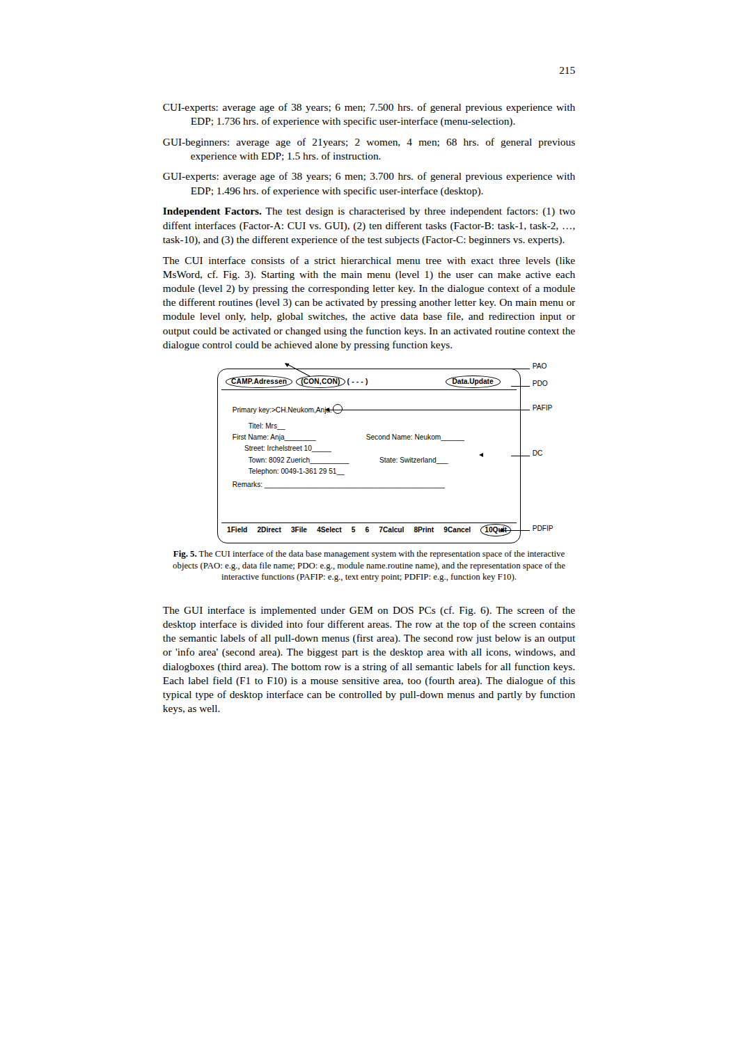215
CUI-experts: average age of 38 years; 6 men; 7.500 hrs. of general previous experience with EDP; 1.736 hrs. of experience with specific user-interface (menu-selection).
GUI-beginners: average age of 21years; 2 women, 4 men; 68 hrs. of general previous experience with EDP; 1.5 hrs. of instruction.
GUI-experts: average age of 38 years; 6 men; 3.700 hrs. of general previous experience with EDP; 1.496 hrs. of experience with specific user-interface (desktop).
Independent Factors. The test design is characterised by three independent factors: (1) two diffent interfaces (Factor-A: CUI vs. GUI), (2) ten different tasks (Factor-B: task-1, task-2, …, task-10), and (3) the different experience of the test subjects (Factor-C: beginners vs. experts).
The CUI interface consists of a strict hierarchical menu tree with exact three levels (like MsWord, cf. Fig. 3). Starting with the main menu (level 1) the user can make active each module (level 2) by pressing the corresponding letter key. In the dialogue context of a module the different routines (level 3) can be activated by pressing another letter key. On main menu or module level only, help, global switches, the active data base file, and redirection input or output could be activated or changed using the function keys. In an activated routine context the dialogue control could be achieved alone by pressing function keys.
CAMP.Adressen (CON,CON) ( - - - )
Data.Update
Primary key:>CH.Neukom,Anja.
Titel: Mrs__
First Name: Anja________
Second Name: Neukom______
Street: Irchelstreet 10_____
Town: 8092 Zuerich__________
State: Switzerland___
Telephon: 0049-1-361 29 51__
Remarks: ______________________________________________
1Field 2Direct 3File 4Select 5 6 7Calcul 8Print 9Cancel 10Quit
PAO PDO PAFIP DC PDFIP
Fig. 5. The CUI interface of the data base management system with the representation space of the interactive objects (PAO: e.g., data file name; PDO: e.g., module name.routine name), and the representation space of the interactive functions (PAFIP: e.g., text entry point; PDFIP: e.g., function key F10).
The GUI interface is implemented under GEM on DOS PCs (cf. Fig. 6). The screen of the desktop interface is divided into four different areas. The row at the top of the screen contains the semantic labels of all pull-down menus (first area). The second row just below is an output or 'info area' (second area). The biggest part is the desktop area with all icons, windows, and dialogboxes (third area). The bottom row is a string of all semantic labels for all function keys. Each label field (F1 to F10) is a mouse sensitive area, too (fourth area). The dialogue of this typical type of desktop interface can be controlled by pull-down menus and partly by function keys, as well.